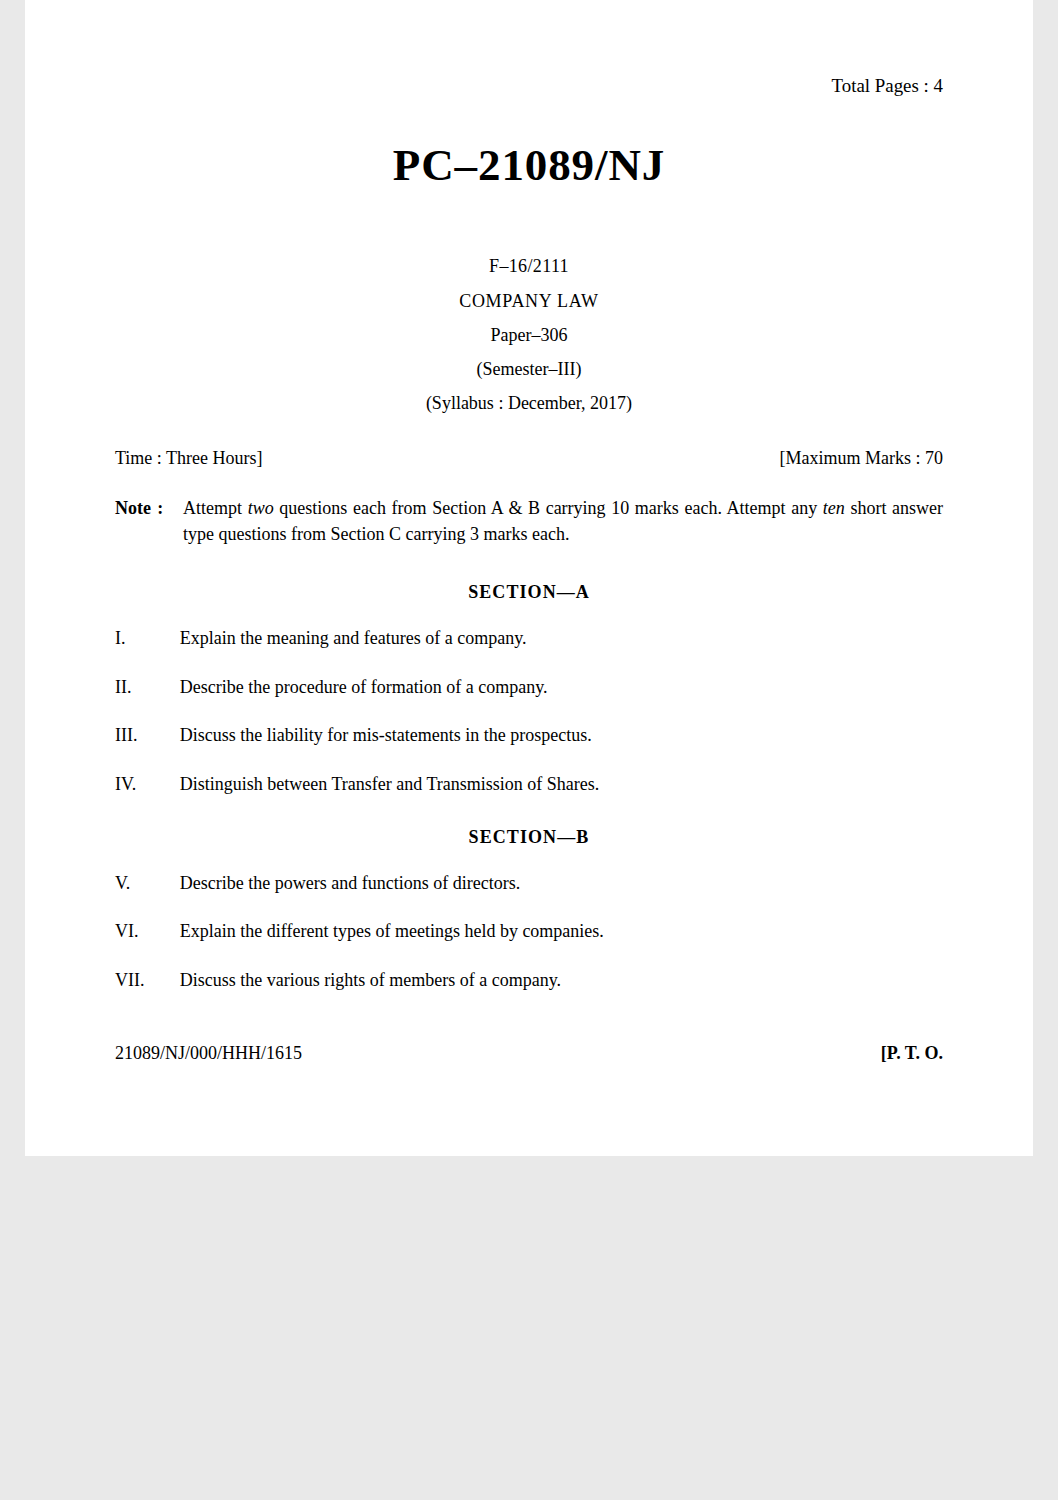Total Pages : 4
PC–21089/NJ
F–16/2111
COMPANY LAW
Paper–306
(Semester–III)
(Syllabus : December, 2017)
Time : Three Hours] [Maximum Marks : 70
Note: Attempt two questions each from Section A & B carrying 10 marks each. Attempt any ten short answer type questions from Section C carrying 3 marks each.
SECTION—A
I. Explain the meaning and features of a company.
II. Describe the procedure of formation of a company.
III. Discuss the liability for mis-statements in the prospectus.
IV. Distinguish between Transfer and Transmission of Shares.
SECTION—B
V. Describe the powers and functions of directors.
VI. Explain the different types of meetings held by companies.
VII. Discuss the various rights of members of a company.
21089/NJ/000/HHH/1615 [P. T. O.